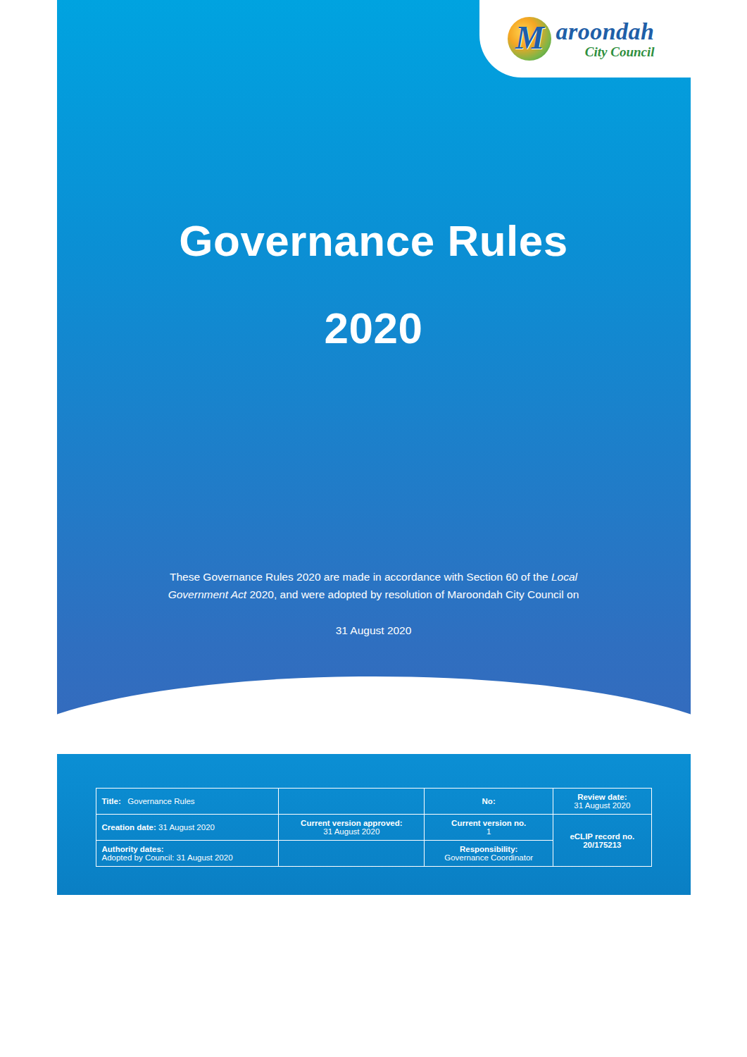aroondah
City Council
Governance Rules2020
These Governance Rules 2020 are made in accordance with Section 60 of the Local Government Act 2020, and were adopted by resolution of Maroondah City Council on 31 August 2020
| Title: Governance Rules | | No: | Review date: 31 August 2020 |
| Creation date: 31 August 2020 | Current version approved: 31 August 2020 | Current version no. 1 | eCLIP record no. 20/175213 |
| Authority dates: Adopted by Council: 31 August 2020 | | Responsibility: Governance Coordinator |